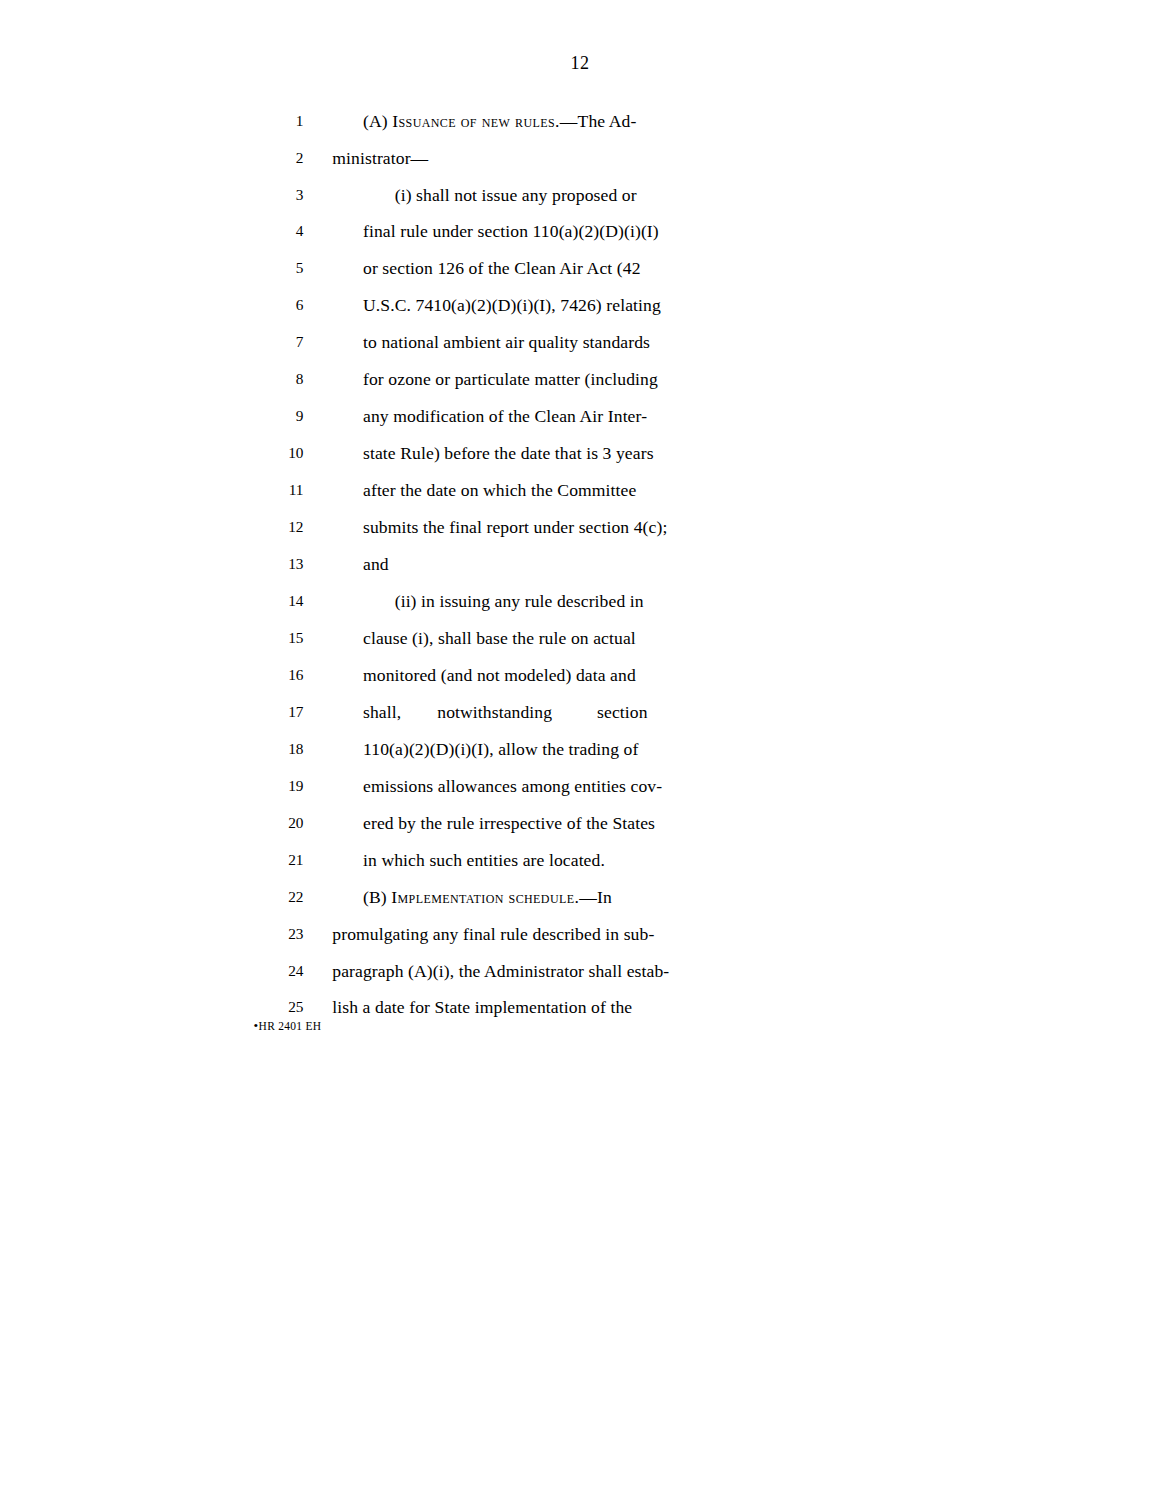12
| 1 | (A) Issuance of new rules. —The Ad- |
| 2 | ministrator— |
| 3 | (i) shall not issue any proposed or |
| 4 | final rule under section 110(a)(2)(D)(i)(I) |
| 5 | or section 126 of the Clean Air Act (42 |
| 6 | U.S.C. 7410(a)(2)(D)(i)(I), 7426) relating |
| 7 | to national ambient air quality standards |
| 8 | for ozone or particulate matter (including |
| 9 | any modification of the Clean Air Inter- |
| 10 | state Rule) before the date that is 3 years |
| 11 | after the date on which the Committee |
| 12 | submits the final report under section 4(c); |
| 13 | and |
| 14 | (ii) in issuing any rule described in |
| 15 | clause (i), shall base the rule on actual |
| 16 | monitored (and not modeled) data and |
| 17 | shall, notwithstanding section |
| 18 | 110(a)(2)(D)(i)(I), allow the trading of |
| 19 | emissions allowances among entities cov- |
| 20 | ered by the rule irrespective of the States |
| 21 | in which such entities are located. |
| 22 | (B) Implementation schedule. —In |
| 23 | promulgating any final rule described in sub- |
| 24 | paragraph (A)(i), the Administrator shall estab- |
| 25 | lish a date for State implementation of the |
•HR 2401 EH